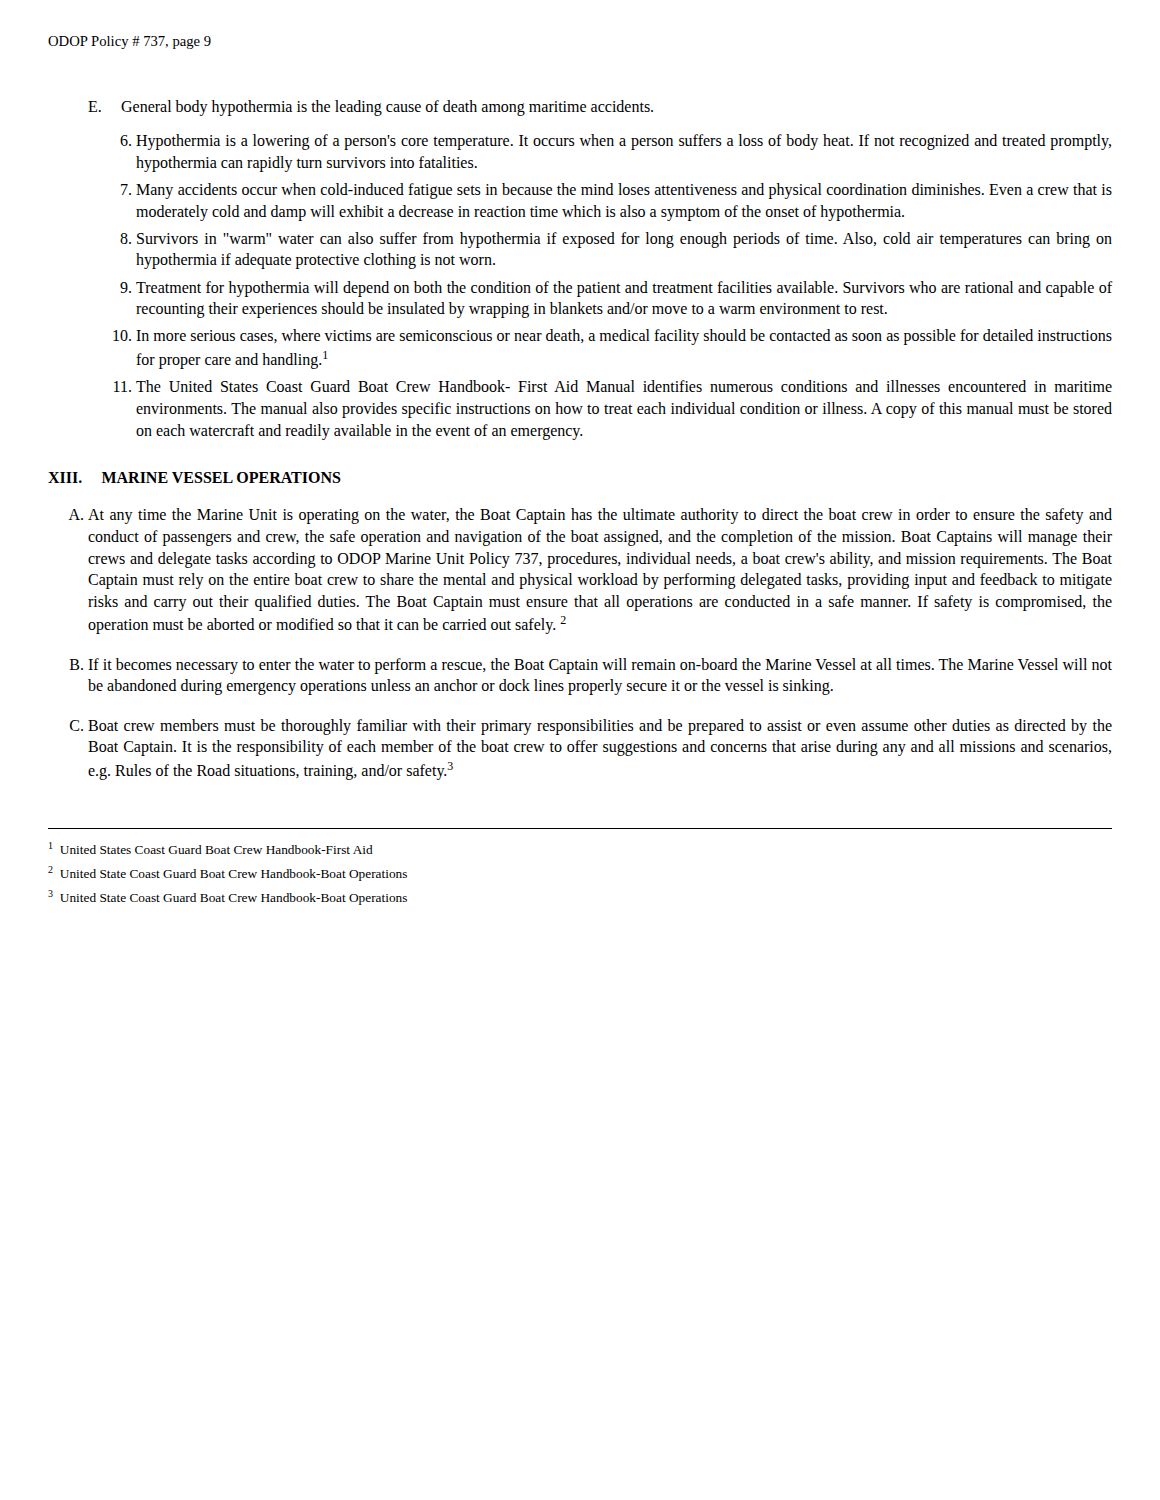ODOP Policy # 737, page 9
E. General body hypothermia is the leading cause of death among maritime accidents.
Hypothermia is a lowering of a person's core temperature. It occurs when a person suffers a loss of body heat. If not recognized and treated promptly, hypothermia can rapidly turn survivors into fatalities.
Many accidents occur when cold-induced fatigue sets in because the mind loses attentiveness and physical coordination diminishes. Even a crew that is moderately cold and damp will exhibit a decrease in reaction time which is also a symptom of the onset of hypothermia.
Survivors in "warm" water can also suffer from hypothermia if exposed for long enough periods of time. Also, cold air temperatures can bring on hypothermia if adequate protective clothing is not worn.
Treatment for hypothermia will depend on both the condition of the patient and treatment facilities available. Survivors who are rational and capable of recounting their experiences should be insulated by wrapping in blankets and/or move to a warm environment to rest.
In more serious cases, where victims are semiconscious or near death, a medical facility should be contacted as soon as possible for detailed instructions for proper care and handling.1
The United States Coast Guard Boat Crew Handbook- First Aid Manual identifies numerous conditions and illnesses encountered in maritime environments. The manual also provides specific instructions on how to treat each individual condition or illness. A copy of this manual must be stored on each watercraft and readily available in the event of an emergency.
XIII. MARINE VESSEL OPERATIONS
At any time the Marine Unit is operating on the water, the Boat Captain has the ultimate authority to direct the boat crew in order to ensure the safety and conduct of passengers and crew, the safe operation and navigation of the boat assigned, and the completion of the mission. Boat Captains will manage their crews and delegate tasks according to ODOP Marine Unit Policy 737, procedures, individual needs, a boat crew's ability, and mission requirements. The Boat Captain must rely on the entire boat crew to share the mental and physical workload by performing delegated tasks, providing input and feedback to mitigate risks and carry out their qualified duties. The Boat Captain must ensure that all operations are conducted in a safe manner. If safety is compromised, the operation must be aborted or modified so that it can be carried out safely. 2
If it becomes necessary to enter the water to perform a rescue, the Boat Captain will remain on-board the Marine Vessel at all times. The Marine Vessel will not be abandoned during emergency operations unless an anchor or dock lines properly secure it or the vessel is sinking.
Boat crew members must be thoroughly familiar with their primary responsibilities and be prepared to assist or even assume other duties as directed by the Boat Captain. It is the responsibility of each member of the boat crew to offer suggestions and concerns that arise during any and all missions and scenarios, e.g. Rules of the Road situations, training, and/or safety.3
1 United States Coast Guard Boat Crew Handbook-First Aid
2 United State Coast Guard Boat Crew Handbook-Boat Operations
3 United State Coast Guard Boat Crew Handbook-Boat Operations